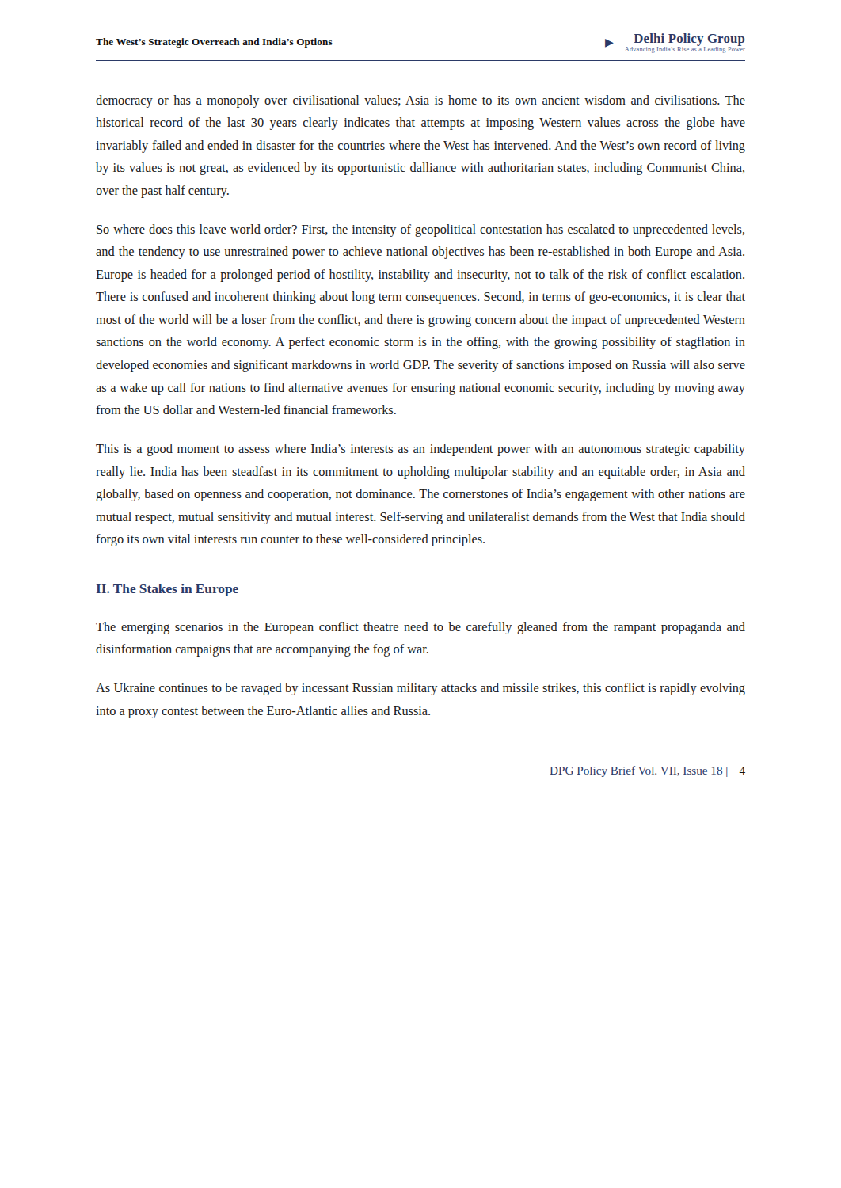The West’s Strategic Overreach and India’s Options
▶
Delhi Policy Group
Advancing India’s Rise as a Leading Power
democracy or has a monopoly over civilisational values; Asia is home to its own ancient wisdom and civilisations. The historical record of the last 30 years clearly indicates that attempts at imposing Western values across the globe have invariably failed and ended in disaster for the countries where the West has intervened. And the West’s own record of living by its values is not great, as evidenced by its opportunistic dalliance with authoritarian states, including Communist China, over the past half century.
So where does this leave world order? First, the intensity of geopolitical contestation has escalated to unprecedented levels, and the tendency to use unrestrained power to achieve national objectives has been re-established in both Europe and Asia. Europe is headed for a prolonged period of hostility, instability and insecurity, not to talk of the risk of conflict escalation. There is confused and incoherent thinking about long term consequences. Second, in terms of geo-economics, it is clear that most of the world will be a loser from the conflict, and there is growing concern about the impact of unprecedented Western sanctions on the world economy. A perfect economic storm is in the offing, with the growing possibility of stagflation in developed economies and significant markdowns in world GDP. The severity of sanctions imposed on Russia will also serve as a wake up call for nations to find alternative avenues for ensuring national economic security, including by moving away from the US dollar and Western-led financial frameworks.
This is a good moment to assess where India’s interests as an independent power with an autonomous strategic capability really lie. India has been steadfast in its commitment to upholding multipolar stability and an equitable order, in Asia and globally, based on openness and cooperation, not dominance. The cornerstones of India’s engagement with other nations are mutual respect, mutual sensitivity and mutual interest. Self-serving and unilateralist demands from the West that India should forgo its own vital interests run counter to these well-considered principles.
II. The Stakes in Europe
The emerging scenarios in the European conflict theatre need to be carefully gleaned from the rampant propaganda and disinformation campaigns that are accompanying the fog of war.
As Ukraine continues to be ravaged by incessant Russian military attacks and missile strikes, this conflict is rapidly evolving into a proxy contest between the Euro-Atlantic allies and Russia.
DPG Policy Brief Vol. VII, Issue 18 |4